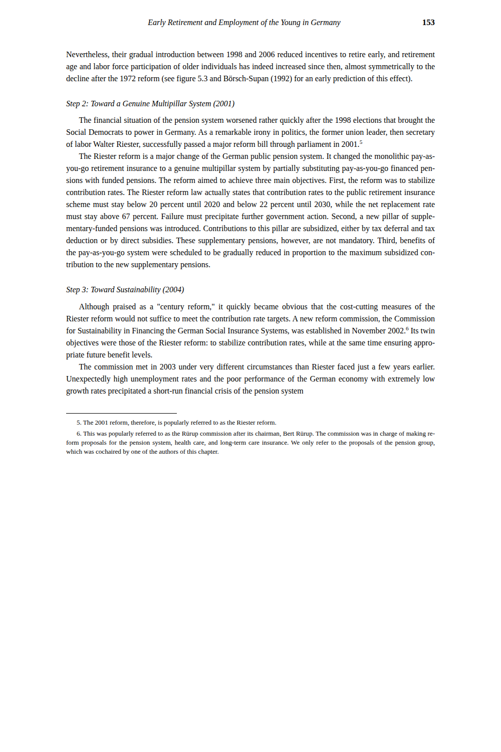Early Retirement and Employment of the Young in Germany 153
Nevertheless, their gradual introduction between 1998 and 2006 reduced incentives to retire early, and retirement age and labor force participation of older individuals has indeed increased since then, almost symmetrically to the decline after the 1972 reform (see figure 5.3 and Börsch-Supan (1992) for an early prediction of this effect).
Step 2: Toward a Genuine Multipillar System (2001)
The financial situation of the pension system worsened rather quickly after the 1998 elections that brought the Social Democrats to power in Germany. As a remarkable irony in politics, the former union leader, then secretary of labor Walter Riester, successfully passed a major reform bill through parliament in 2001.5
The Riester reform is a major change of the German public pension system. It changed the monolithic pay-as-you-go retirement insurance to a genuine multipillar system by partially substituting pay-as-you-go financed pensions with funded pensions. The reform aimed to achieve three main objectives. First, the reform was to stabilize contribution rates. The Riester reform law actually states that contribution rates to the public retirement insurance scheme must stay below 20 percent until 2020 and below 22 percent until 2030, while the net replacement rate must stay above 67 percent. Failure must precipitate further government action. Second, a new pillar of supplementary-funded pensions was introduced. Contributions to this pillar are subsidized, either by tax deferral and tax deduction or by direct subsidies. These supplementary pensions, however, are not mandatory. Third, benefits of the pay-as-you-go system were scheduled to be gradually reduced in proportion to the maximum subsidized contribution to the new supplementary pensions.
Step 3: Toward Sustainability (2004)
Although praised as a "century reform," it quickly became obvious that the cost-cutting measures of the Riester reform would not suffice to meet the contribution rate targets. A new reform commission, the Commission for Sustainability in Financing the German Social Insurance Systems, was established in November 2002.6 Its twin objectives were those of the Riester reform: to stabilize contribution rates, while at the same time ensuring appropriate future benefit levels.
The commission met in 2003 under very different circumstances than Riester faced just a few years earlier. Unexpectedly high unemployment rates and the poor performance of the German economy with extremely low growth rates precipitated a short-run financial crisis of the pension system
5. The 2001 reform, therefore, is popularly referred to as the Riester reform.
6. This was popularly referred to as the Rürup commission after its chairman, Bert Rürup. The commission was in charge of making reform proposals for the pension system, health care, and long-term care insurance. We only refer to the proposals of the pension group, which was cochaired by one of the authors of this chapter.